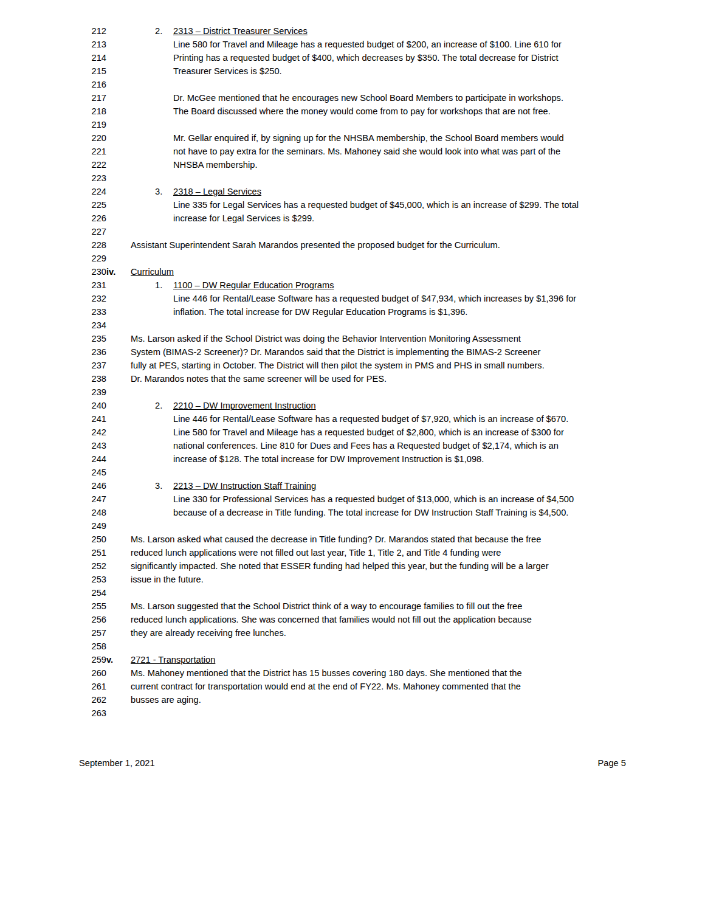| 212 | / / 2. / 2313 – District Treasurer Services / |
| 213 | / / Line 580 for Travel and Mileage has a requested budget of $200, an increase of $100. Line 610 for / |
| 214 | / / Printing has a requested budget of $400, which decreases by $350. The total decrease for District / |
| 215 | / / Treasurer Services is $250. / |
| 216 | |
| 217 | / / Dr. McGee mentioned that he encourages new School Board Members to participate in workshops. / |
| 218 | / / The Board discussed where the money would come from to pay for workshops that are not free. / |
| 219 | |
| 220 | / / Mr. Gellar enquired if, by signing up for the NHSBA membership, the School Board members would / |
| 221 | / / not have to pay extra for the seminars. Ms. Mahoney said she would look into what was part of the / |
| 222 | / / NHSBA membership. / |
| 223 | |
| 224 | / / 3. / 2318 – Legal Services / |
| 225 | / / Line 335 for Legal Services has a requested budget of $45,000, which is an increase of $299. The total / |
| 226 | / / increase for Legal Services is $299. / |
| 227 | |
| 228 | / / Assistant Superintendent Sarah Marandos presented the proposed budget for the Curriculum. / |
| 229 | |
| 230 | / iv. / Curriculum / |
| 231 | / / 1. / 1100 – DW Regular Education Programs / |
| 232 | / / Line 446 for Rental/Lease Software has a requested budget of $47,934, which increases by $1,396 for / |
| 233 | / / inflation. The total increase for DW Regular Education Programs is $1,396. / |
| 234 | |
| 235 | / / Ms. Larson asked if the School District was doing the Behavior Intervention Monitoring Assessment / |
| 236 | / / System (BIMAS-2 Screener)? Dr. Marandos said that the District is implementing the BIMAS-2 Screener / |
| 237 | / / fully at PES, starting in October. The District will then pilot the system in PMS and PHS in small numbers. / |
| 238 | / / Dr. Marandos notes that the same screener will be used for PES. / |
| 239 | |
| 240 | / / 2. / 2210 – DW Improvement Instruction / |
| 241 | / / Line 446 for Rental/Lease Software has a requested budget of $7,920, which is an increase of $670. / |
| 242 | / / Line 580 for Travel and Mileage has a requested budget of $2,800, which is an increase of $300 for / |
| 243 | / / national conferences. Line 810 for Dues and Fees has a Requested budget of $2,174, which is an / |
| 244 | / / increase of $128. The total increase for DW Improvement Instruction is $1,098. / |
| 245 | |
| 246 | / / 3. / 2213 – DW Instruction Staff Training / |
| 247 | / / Line 330 for Professional Services has a requested budget of $13,000, which is an increase of $4,500 / |
| 248 | / / because of a decrease in Title funding. The total increase for DW Instruction Staff Training is $4,500. / |
| 249 | |
| 250 | / / Ms. Larson asked what caused the decrease in Title funding? Dr. Marandos stated that because the free / |
| 251 | / / reduced lunch applications were not filled out last year, Title 1, Title 2, and Title 4 funding were / |
| 252 | / / significantly impacted. She noted that ESSER funding had helped this year, but the funding will be a larger / |
| 253 | / / issue in the future. / |
| 254 | |
| 255 | / / Ms. Larson suggested that the School District think of a way to encourage families to fill out the free / |
| 256 | / / reduced lunch applications. She was concerned that families would not fill out the application because / |
| 257 | / / they are already receiving free lunches. / |
| 258 | |
| 259 | / v. / 2721 - Transportation / |
| 260 | / / Ms. Mahoney mentioned that the District has 15 busses covering 180 days. She mentioned that the / |
| 261 | / / current contract for transportation would end at the end of FY22. Ms. Mahoney commented that the / |
| 262 | / / busses are aging. / |
| 263 | |
September 1, 2021
Page 5